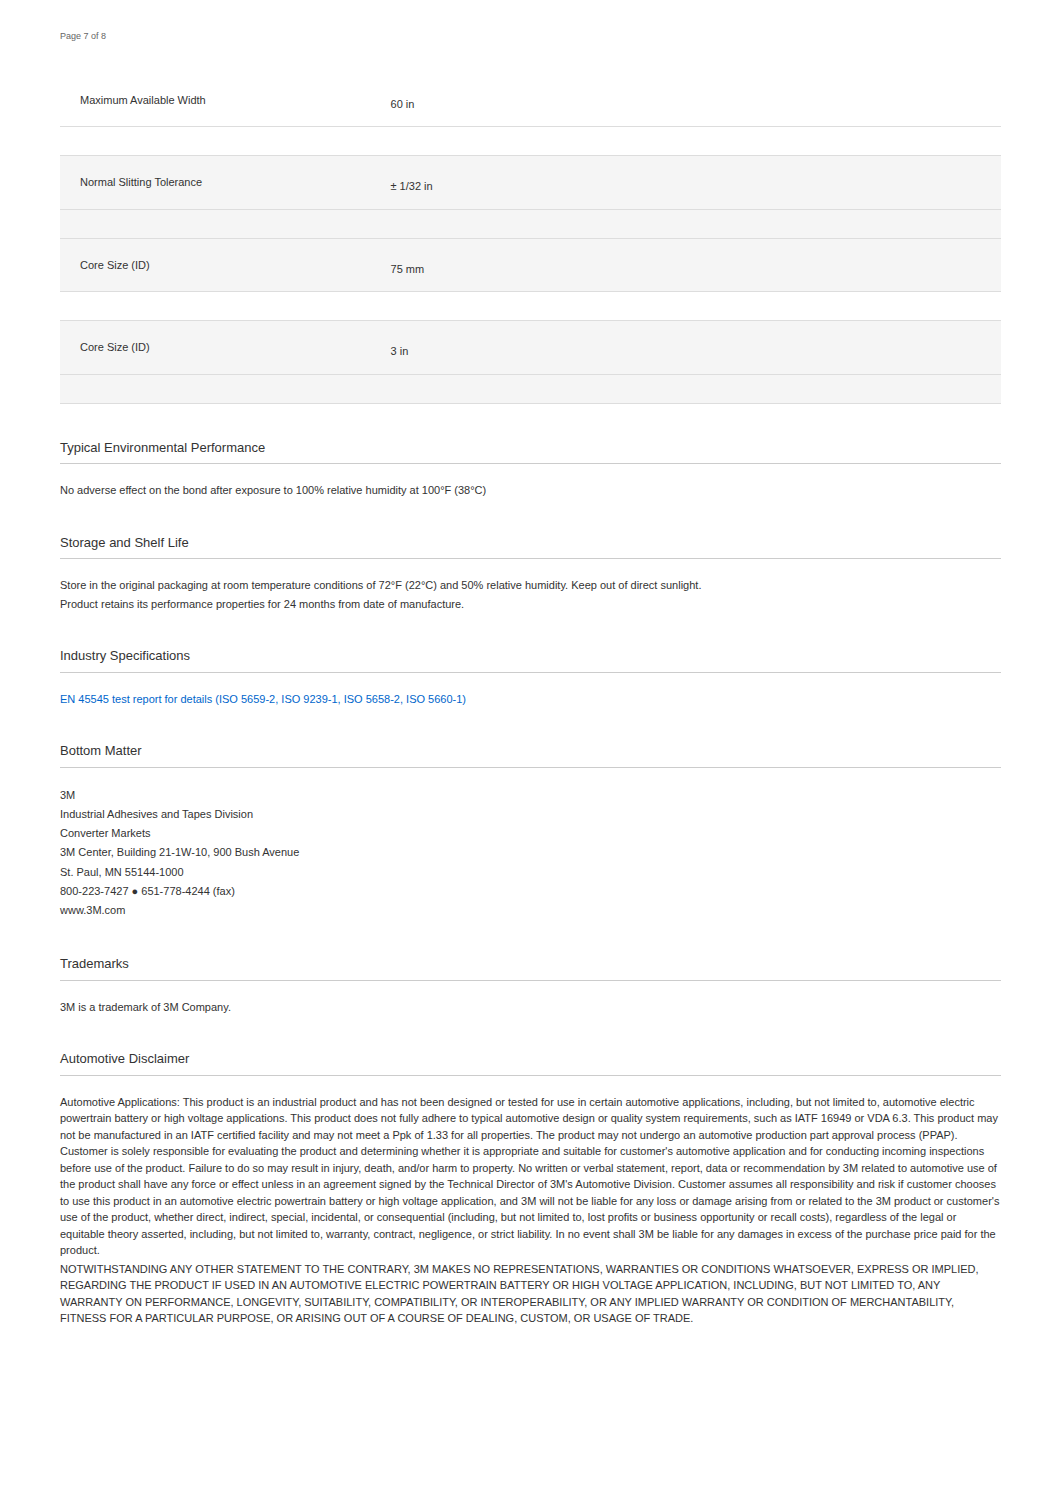Page 7 of 8
| Maximum Available Width | 60 in |
| Normal Slitting Tolerance | ± 1/32 in |
| Core Size (ID) | 75 mm |
| Core Size (ID) | 3 in |
Typical Environmental Performance
No adverse effect on the bond after exposure to 100% relative humidity at 100°F (38°C)
Storage and Shelf Life
Store in the original packaging at room temperature conditions of 72°F (22°C) and 50% relative humidity. Keep out of direct sunlight.
Product retains its performance properties for 24 months from date of manufacture.
Industry Specifications
EN 45545 test report for details (ISO 5659-2, ISO 9239-1, ISO 5658-2, ISO 5660-1)
Bottom Matter
3M
Industrial Adhesives and Tapes Division
Converter Markets
3M Center, Building 21-1W-10, 900 Bush Avenue
St. Paul, MN 55144-1000
800-223-7427 ● 651-778-4244 (fax)
www.3M.com
Trademarks
3M is a trademark of 3M Company.
Automotive Disclaimer
Automotive Applications: This product is an industrial product and has not been designed or tested for use in certain automotive applications, including, but not limited to, automotive electric powertrain battery or high voltage applications. This product does not fully adhere to typical automotive design or quality system requirements, such as IATF 16949 or VDA 6.3. This product may not be manufactured in an IATF certified facility and may not meet a Ppk of 1.33 for all properties. The product may not undergo an automotive production part approval process (PPAP). Customer is solely responsible for evaluating the product and determining whether it is appropriate and suitable for customer's automotive application and for conducting incoming inspections before use of the product. Failure to do so may result in injury, death, and/or harm to property. No written or verbal statement, report, data or recommendation by 3M related to automotive use of the product shall have any force or effect unless in an agreement signed by the Technical Director of 3M's Automotive Division. Customer assumes all responsibility and risk if customer chooses to use this product in an automotive electric powertrain battery or high voltage application, and 3M will not be liable for any loss or damage arising from or related to the 3M product or customer's use of the product, whether direct, indirect, special, incidental, or consequential (including, but not limited to, lost profits or business opportunity or recall costs), regardless of the legal or equitable theory asserted, including, but not limited to, warranty, contract, negligence, or strict liability. In no event shall 3M be liable for any damages in excess of the purchase price paid for the product.
NOTWITHSTANDING ANY OTHER STATEMENT TO THE CONTRARY, 3M MAKES NO REPRESENTATIONS, WARRANTIES OR CONDITIONS WHATSOEVER, EXPRESS OR IMPLIED, REGARDING THE PRODUCT IF USED IN AN AUTOMOTIVE ELECTRIC POWERTRAIN BATTERY OR HIGH VOLTAGE APPLICATION, INCLUDING, BUT NOT LIMITED TO, ANY WARRANTY ON PERFORMANCE, LONGEVITY, SUITABILITY, COMPATIBILITY, OR INTEROPERABILITY, OR ANY IMPLIED WARRANTY OR CONDITION OF MERCHANTABILITY, FITNESS FOR A PARTICULAR PURPOSE, OR ARISING OUT OF A COURSE OF DEALING, CUSTOM, OR USAGE OF TRADE.